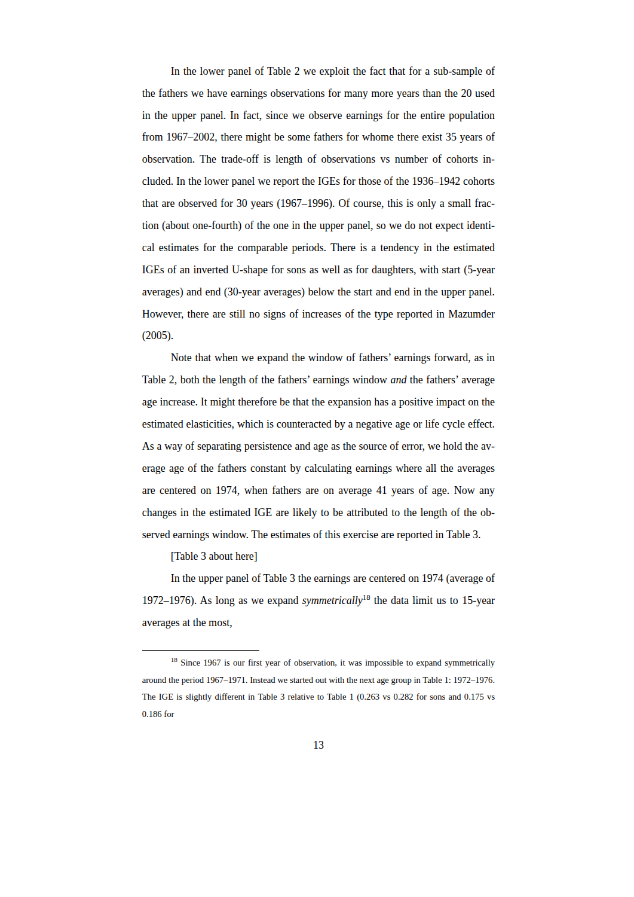In the lower panel of Table 2 we exploit the fact that for a sub-sample of the fathers we have earnings observations for many more years than the 20 used in the upper panel. In fact, since we observe earnings for the entire population from 1967–2002, there might be some fathers for whome there exist 35 years of observation. The trade-off is length of observations vs number of cohorts included. In the lower panel we report the IGEs for those of the 1936–1942 cohorts that are observed for 30 years (1967–1996). Of course, this is only a small fraction (about one-fourth) of the one in the upper panel, so we do not expect identical estimates for the comparable periods. There is a tendency in the estimated IGEs of an inverted U-shape for sons as well as for daughters, with start (5-year averages) and end (30-year averages) below the start and end in the upper panel. However, there are still no signs of increases of the type reported in Mazumder (2005).
Note that when we expand the window of fathers’ earnings forward, as in Table 2, both the length of the fathers’ earnings window and the fathers’ average age increase. It might therefore be that the expansion has a positive impact on the estimated elasticities, which is counteracted by a negative age or life cycle effect. As a way of separating persistence and age as the source of error, we hold the average age of the fathers constant by calculating earnings where all the averages are centered on 1974, when fathers are on average 41 years of age. Now any changes in the estimated IGE are likely to be attributed to the length of the observed earnings window. The estimates of this exercise are reported in Table 3.
[Table 3 about here]
In the upper panel of Table 3 the earnings are centered on 1974 (average of 1972–1976). As long as we expand symmetrically18 the data limit us to 15-year averages at the most,
18 Since 1967 is our first year of observation, it was impossible to expand symmetrically around the period 1967–1971. Instead we started out with the next age group in Table 1: 1972–1976. The IGE is slightly different in Table 3 relative to Table 1 (0.263 vs 0.282 for sons and 0.175 vs 0.186 for
13